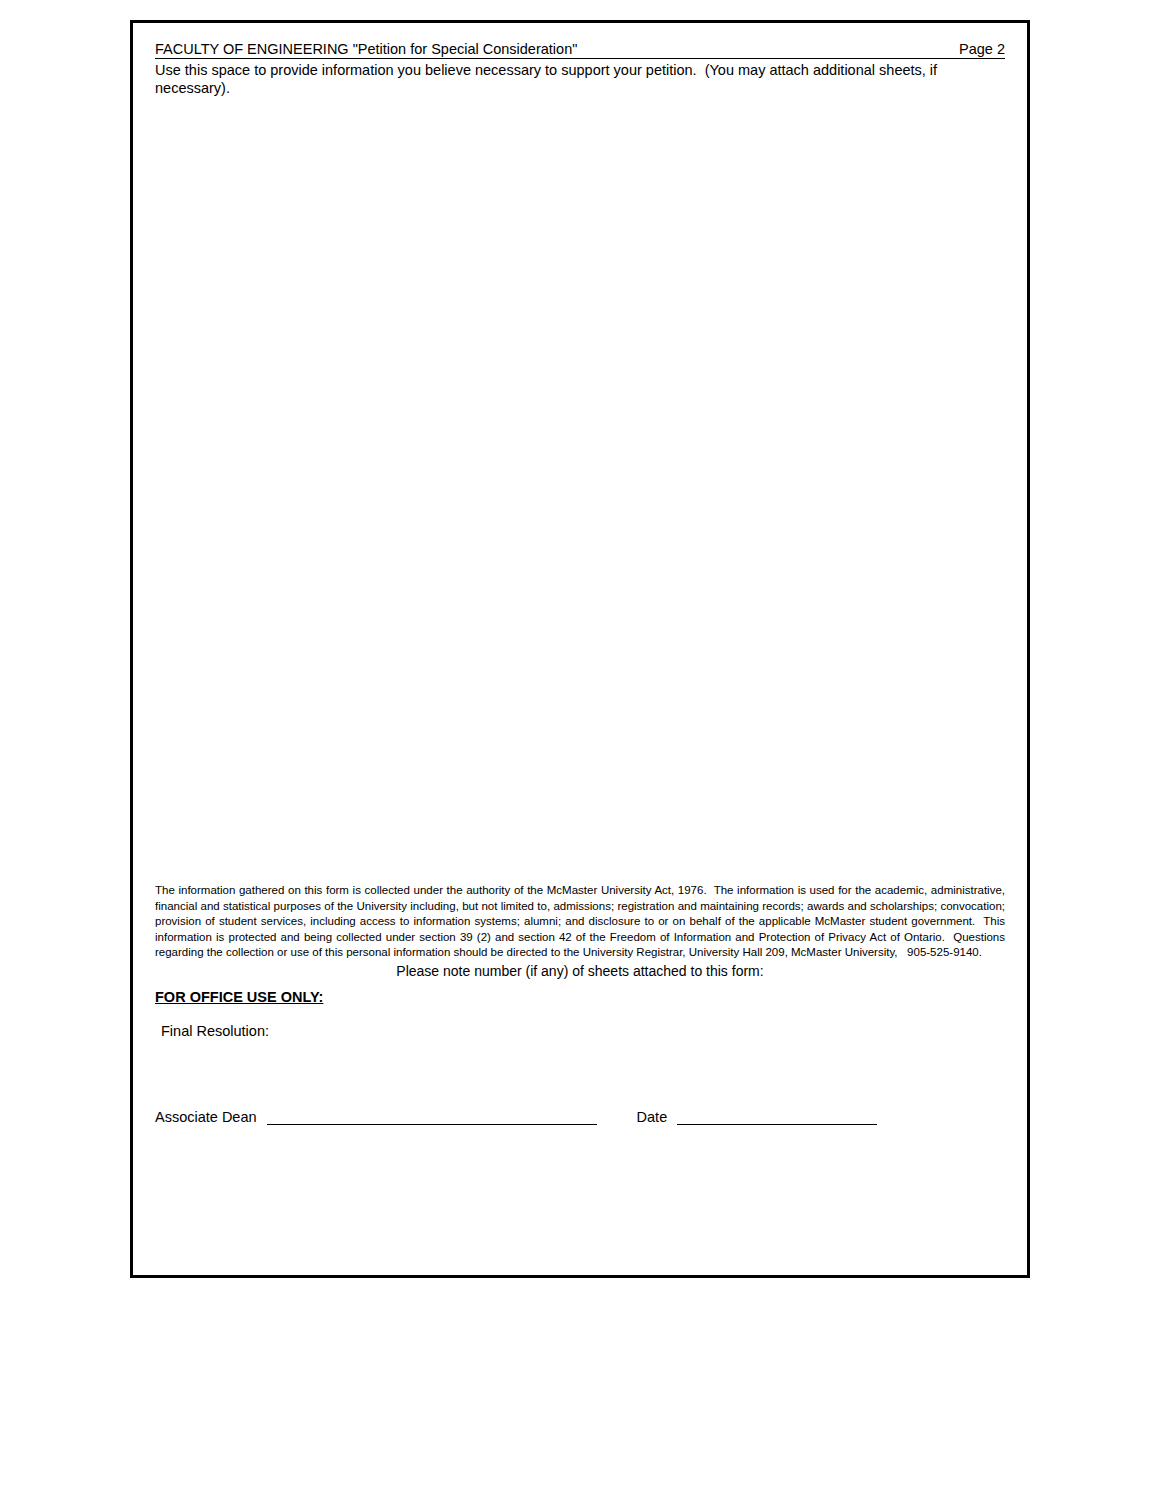FACULTY OF ENGINEERING "Petition for Special Consideration" Page 2
Use this space to provide information you believe necessary to support your petition. (You may attach additional sheets, if necessary).
The information gathered on this form is collected under the authority of the McMaster University Act, 1976. The information is used for the academic, administrative, financial and statistical purposes of the University including, but not limited to, admissions; registration and maintaining records; awards and scholarships; convocation; provision of student services, including access to information systems; alumni; and disclosure to or on behalf of the applicable McMaster student government. This information is protected and being collected under section 39 (2) and section 42 of the Freedom of Information and Protection of Privacy Act of Ontario. Questions regarding the collection or use of this personal information should be directed to the University Registrar, University Hall 209, McMaster University, 905-525-9140.
Please note number (if any) of sheets attached to this form:
FOR OFFICE USE ONLY:
Final Resolution:
Associate Dean Date